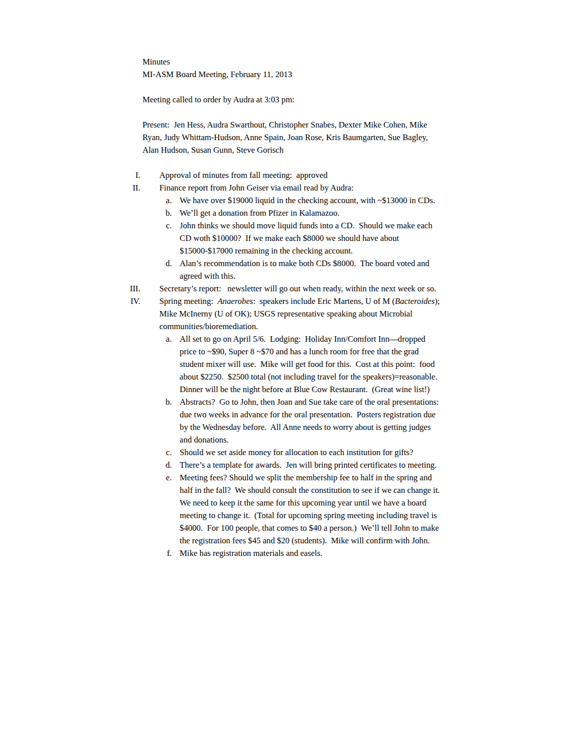Minutes
MI-ASM Board Meeting, February 11, 2013
Meeting called to order by Audra at 3:03 pm:
Present: Jen Hess, Audra Swarthout, Christopher Snabes, Dexter Mike Cohen, Mike Ryan, Judy Whittam-Hudson, Anne Spain, Joan Rose, Kris Baumgarten, Sue Bagley, Alan Hudson, Susan Gunn, Steve Gorisch
Approval of minutes from fall meeting: approved
Finance report from John Geiser via email read by Audra:
We have over $19000 liquid in the checking account, with ~$13000 in CDs.
We’ll get a donation from Pfizer in Kalamazoo.
John thinks we should move liquid funds into a CD. Should we make each CD woth $10000? If we make each $8000 we should have about $15000-$17000 remaining in the checking account.
Alan’s recommendation is to make both CDs $8000. The board voted and agreed with this.
Secretary’s report: newsletter will go out when ready, within the next week or so.
Spring meeting: Anaerobes: speakers include Eric Martens, U of M (Bacteroides); Mike McInerny (U of OK); USGS representative speaking about Microbial communities/bioremediation.
All set to go on April 5/6. Lodging: Holiday Inn/Comfort Inn—dropped price to ~$90, Super 8 ~$70 and has a lunch room for free that the grad student mixer will use. Mike will get food for this. Cost at this point: food about $2250. $2500 total (not including travel for the speakers)=reasonable. Dinner will be the night before at Blue Cow Restaurant. (Great wine list!)
Abstracts? Go to John, then Joan and Sue take care of the oral presentations: due two weeks in advance for the oral presentation. Posters registration due by the Wednesday before. All Anne needs to worry about is getting judges and donations.
Should we set aside money for allocation to each institution for gifts?
There’s a template for awards. Jen will bring printed certificates to meeting.
Meeting fees? Should we split the membership fee to half in the spring and half in the fall? We should consult the constitution to see if we can change it. We need to keep it the same for this upcoming year until we have a board meeting to change it. (Total for upcoming spring meeting including travel is $4000. For 100 people, that comes to $40 a person.) We’ll tell John to make the registration fees $45 and $20 (students). Mike will confirm with John.
Mike has registration materials and easels.